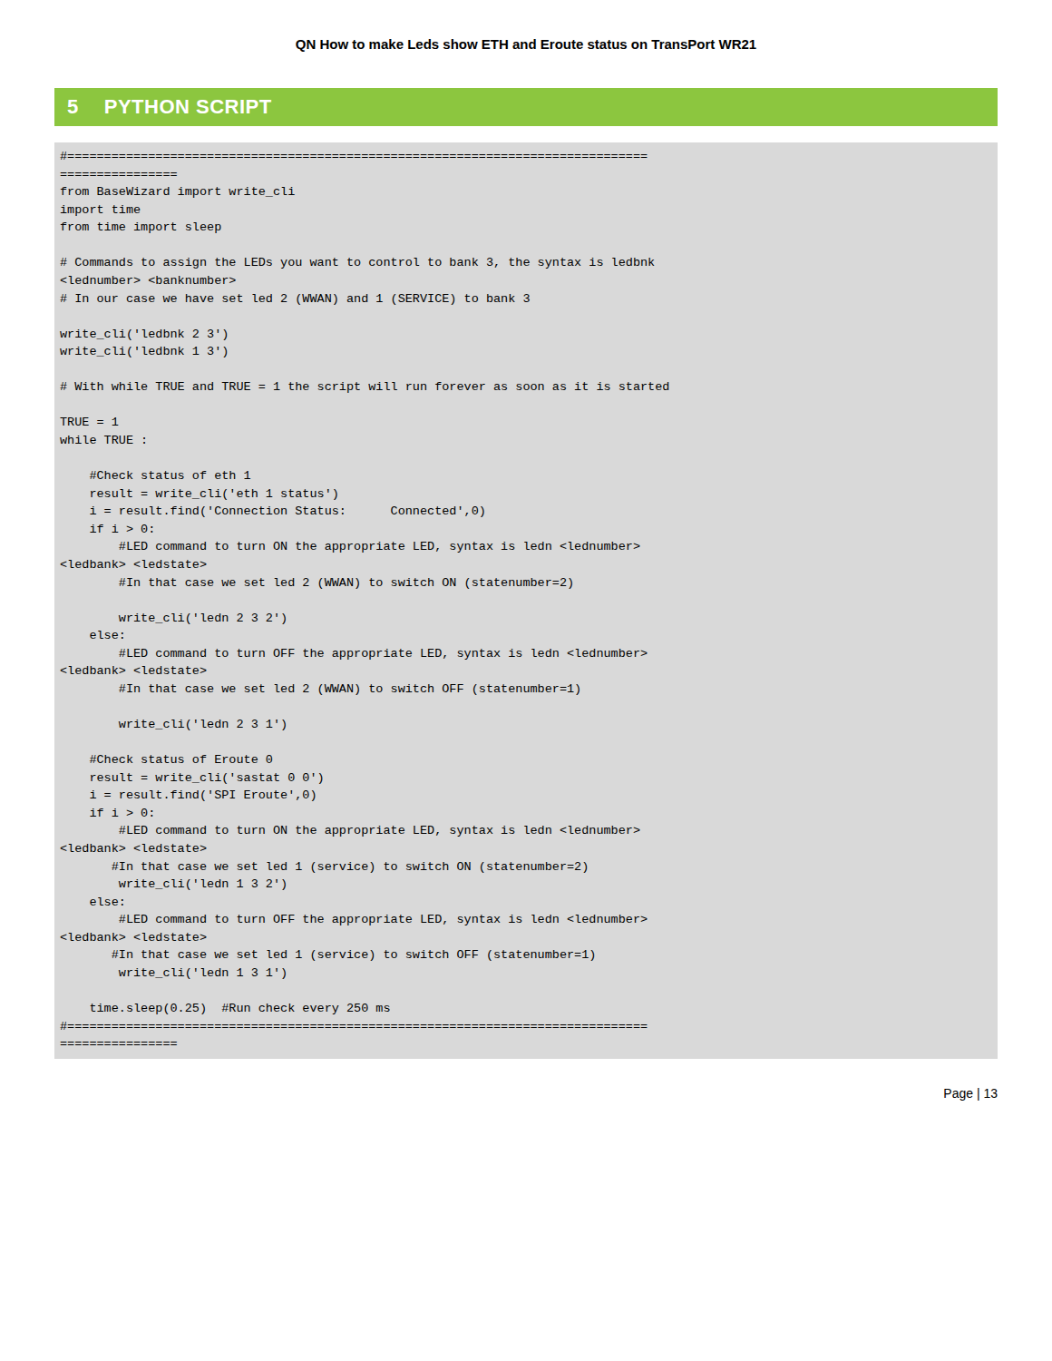QN How to make Leds show ETH and Eroute status on TransPort WR21
5 PYTHON SCRIPT
#===============================================================================
================
from BaseWizard import write_cli
import time
from time import sleep

# Commands to assign the LEDs you want to control to bank 3, the syntax is ledbnk
<lednumber> <banknumber>
# In our case we have set led 2 (WWAN) and 1 (SERVICE) to bank 3

write_cli('ledbnk 2 3')
write_cli('ledbnk 1 3')

# With while TRUE and TRUE = 1 the script will run forever as soon as it is started

TRUE = 1
while TRUE :

    #Check status of eth 1
    result = write_cli('eth 1 status')
    i = result.find('Connection Status:      Connected',0)
    if i > 0:
        #LED command to turn ON the appropriate LED, syntax is ledn <lednumber>
<ledbank> <ledstate>
        #In that case we set led 2 (WWAN) to switch ON (statenumber=2)

        write_cli('ledn 2 3 2')
    else:
        #LED command to turn OFF the appropriate LED, syntax is ledn <lednumber>
<ledbank> <ledstate>
        #In that case we set led 2 (WWAN) to switch OFF (statenumber=1)

        write_cli('ledn 2 3 1')

    #Check status of Eroute 0
    result = write_cli('sastat 0 0')
    i = result.find('SPI Eroute',0)
    if i > 0:
        #LED command to turn ON the appropriate LED, syntax is ledn <lednumber>
<ledbank> <ledstate>
       #In that case we set led 1 (service) to switch ON (statenumber=2)
        write_cli('ledn 1 3 2')
    else:
        #LED command to turn OFF the appropriate LED, syntax is ledn <lednumber>
<ledbank> <ledstate>
       #In that case we set led 1 (service) to switch OFF (statenumber=1)
        write_cli('ledn 1 3 1')

    time.sleep(0.25)  #Run check every 250 ms
#===============================================================================
================
Page | 13